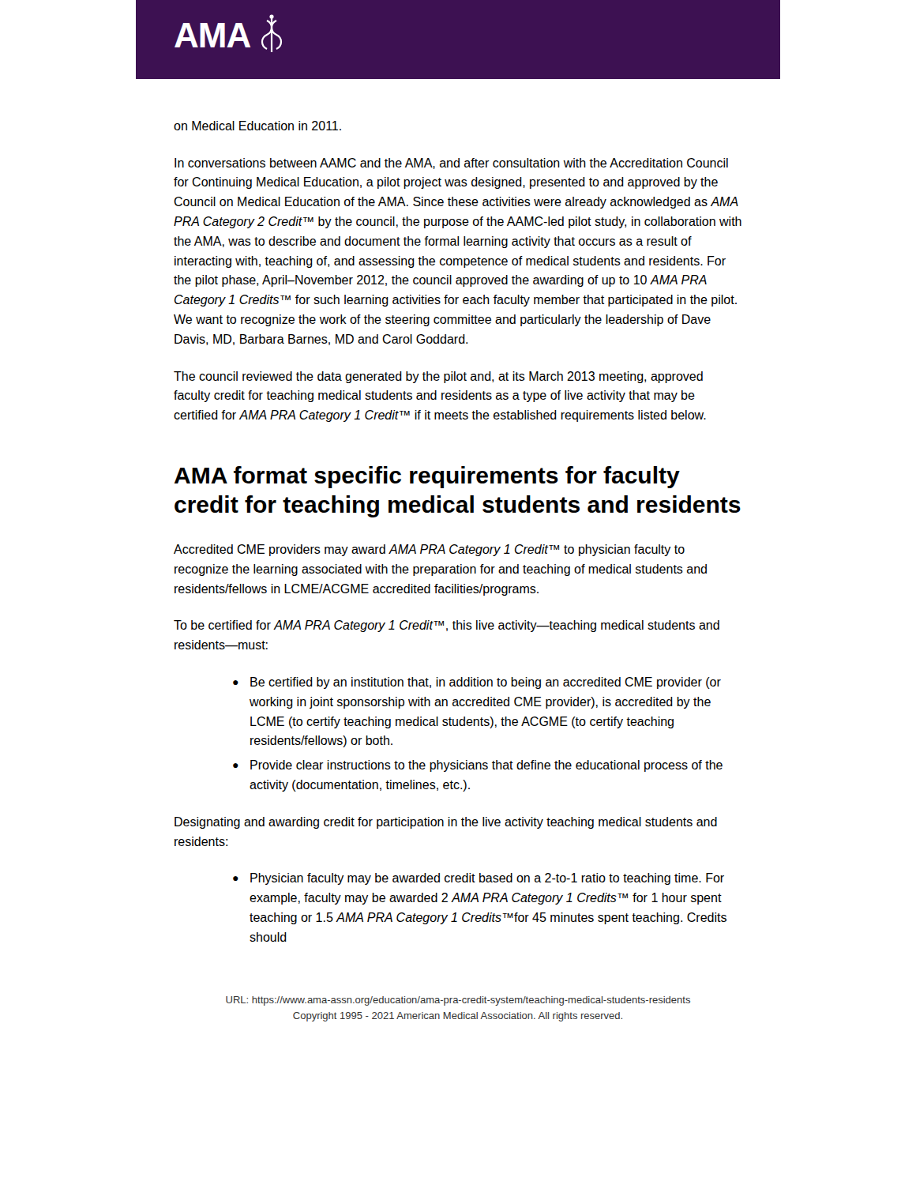AMA AMA
on Medical Education in 2011.
In conversations between AAMC and the AMA, and after consultation with the Accreditation Council for Continuing Medical Education, a pilot project was designed, presented to and approved by the Council on Medical Education of the AMA. Since these activities were already acknowledged as AMA PRA Category 2 Credit™ by the council, the purpose of the AAMC-led pilot study, in collaboration with the AMA, was to describe and document the formal learning activity that occurs as a result of interacting with, teaching of, and assessing the competence of medical students and residents. For the pilot phase, April–November 2012, the council approved the awarding of up to 10 AMA PRA Category 1 Credits™ for such learning activities for each faculty member that participated in the pilot. We want to recognize the work of the steering committee and particularly the leadership of Dave Davis, MD, Barbara Barnes, MD and Carol Goddard.
The council reviewed the data generated by the pilot and, at its March 2013 meeting, approved faculty credit for teaching medical students and residents as a type of live activity that may be certified for AMA PRA Category 1 Credit™ if it meets the established requirements listed below.
AMA format specific requirements for faculty credit for teaching medical students and residents
Accredited CME providers may award AMA PRA Category 1 Credit™ to physician faculty to recognize the learning associated with the preparation for and teaching of medical students and residents/fellows in LCME/ACGME accredited facilities/programs.
To be certified for AMA PRA Category 1 Credit™, this live activity—teaching medical students and residents—must:
Be certified by an institution that, in addition to being an accredited CME provider (or working in joint sponsorship with an accredited CME provider), is accredited by the LCME (to certify teaching medical students), the ACGME (to certify teaching residents/fellows) or both.
Provide clear instructions to the physicians that define the educational process of the activity (documentation, timelines, etc.).
Designating and awarding credit for participation in the live activity teaching medical students and residents:
Physician faculty may be awarded credit based on a 2-to-1 ratio to teaching time. For example, faculty may be awarded 2 AMA PRA Category 1 Credits™ for 1 hour spent teaching or 1.5 AMA PRA Category 1 Credits™for 45 minutes spent teaching. Credits should
URL: https://www.ama-assn.org/education/ama-pra-credit-system/teaching-medical-students-residents
Copyright 1995 - 2021 American Medical Association. All rights reserved.